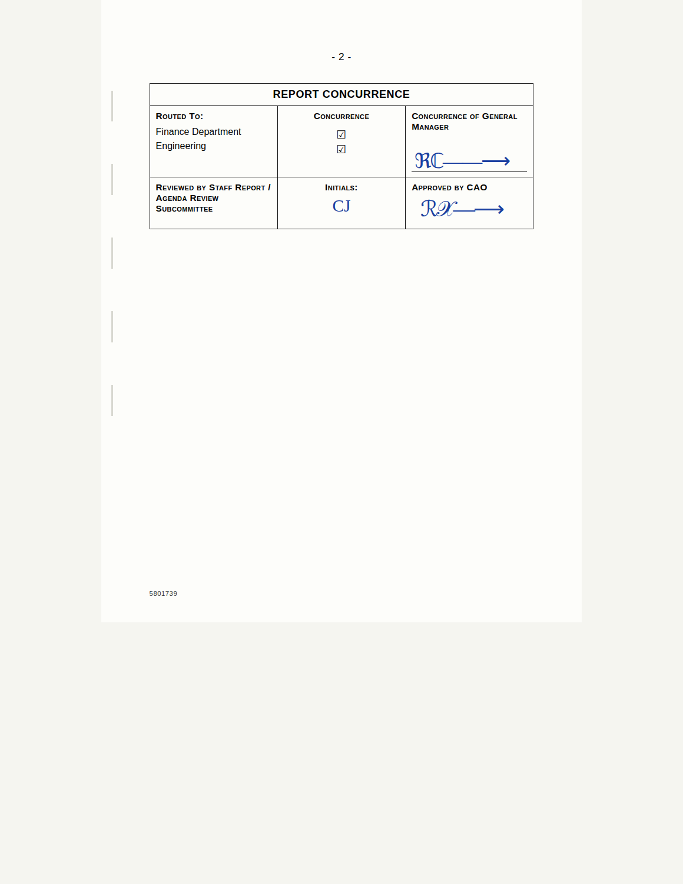- 2 -
| Report Concurrence |
| R outed T o : Finance Department Engineering | C oncurrence ☑ ☑ | C oncurrence of G eneral M anager ℜℂ——⟶ |
| R eviewed by S taff R eport / A genda R eview S ubcommittee | I nitials : CJ | A pproved by CAO ℛ𝒳—⟶ |
5801739